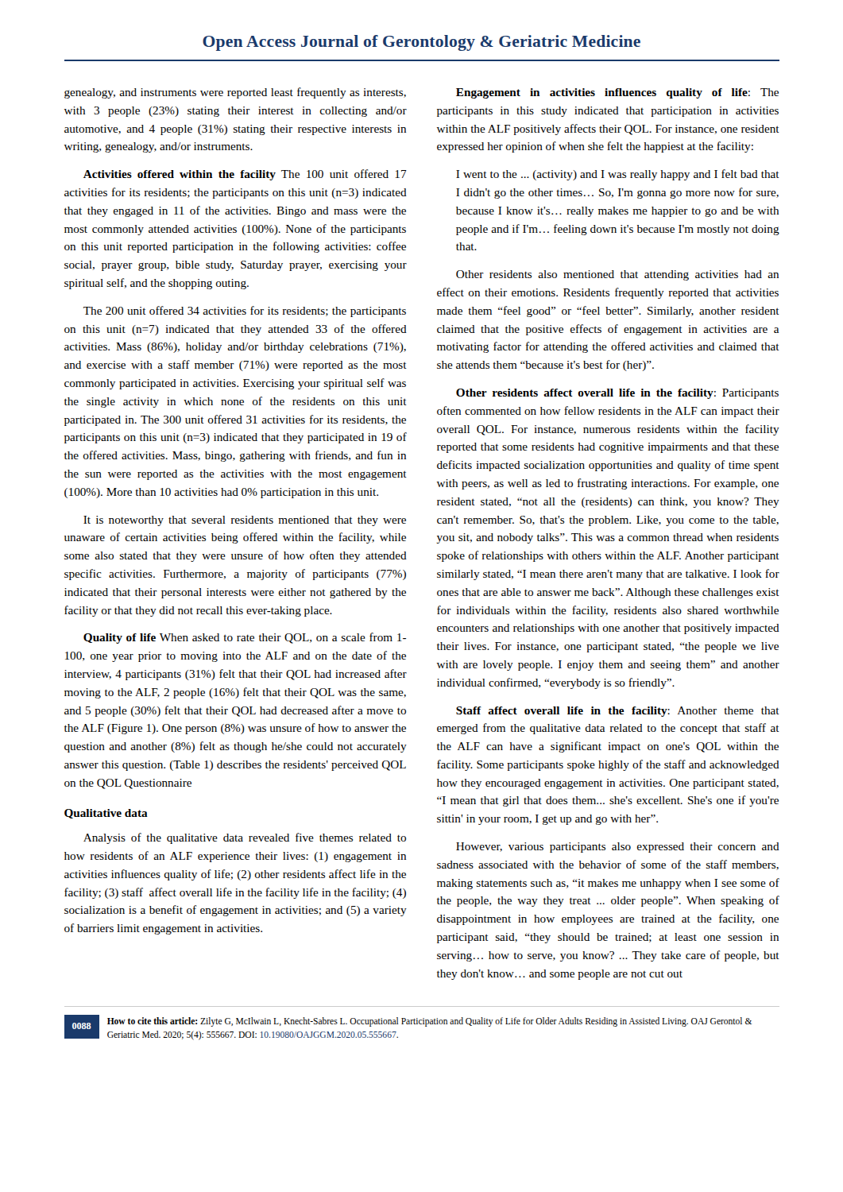Open Access Journal of Gerontology & Geriatric Medicine
genealogy, and instruments were reported least frequently as interests, with 3 people (23%) stating their interest in collecting and/or automotive, and 4 people (31%) stating their respective interests in writing, genealogy, and/or instruments.
Activities offered within the facility The 100 unit offered 17 activities for its residents; the participants on this unit (n=3) indicated that they engaged in 11 of the activities. Bingo and mass were the most commonly attended activities (100%). None of the participants on this unit reported participation in the following activities: coffee social, prayer group, bible study, Saturday prayer, exercising your spiritual self, and the shopping outing.
The 200 unit offered 34 activities for its residents; the participants on this unit (n=7) indicated that they attended 33 of the offered activities. Mass (86%), holiday and/or birthday celebrations (71%), and exercise with a staff member (71%) were reported as the most commonly participated in activities. Exercising your spiritual self was the single activity in which none of the residents on this unit participated in. The 300 unit offered 31 activities for its residents, the participants on this unit (n=3) indicated that they participated in 19 of the offered activities. Mass, bingo, gathering with friends, and fun in the sun were reported as the activities with the most engagement (100%). More than 10 activities had 0% participation in this unit.
It is noteworthy that several residents mentioned that they were unaware of certain activities being offered within the facility, while some also stated that they were unsure of how often they attended specific activities. Furthermore, a majority of participants (77%) indicated that their personal interests were either not gathered by the facility or that they did not recall this ever-taking place.
Quality of life When asked to rate their QOL, on a scale from 1-100, one year prior to moving into the ALF and on the date of the interview, 4 participants (31%) felt that their QOL had increased after moving to the ALF, 2 people (16%) felt that their QOL was the same, and 5 people (30%) felt that their QOL had decreased after a move to the ALF (Figure 1). One person (8%) was unsure of how to answer the question and another (8%) felt as though he/she could not accurately answer this question. (Table 1) describes the residents' perceived QOL on the QOL Questionnaire
Qualitative data
Analysis of the qualitative data revealed five themes related to how residents of an ALF experience their lives: (1) engagement in activities influences quality of life; (2) other residents affect life in the facility; (3) staff affect overall life in the facility life in the facility; (4) socialization is a benefit of engagement in activities; and (5) a variety of barriers limit engagement in activities.
Engagement in activities influences quality of life: The participants in this study indicated that participation in activities within the ALF positively affects their QOL. For instance, one resident expressed her opinion of when she felt the happiest at the facility:
I went to the ... (activity) and I was really happy and I felt bad that I didn't go the other times… So, I'm gonna go more now for sure, because I know it's… really makes me happier to go and be with people and if I'm… feeling down it's because I'm mostly not doing that.
Other residents also mentioned that attending activities had an effect on their emotions. Residents frequently reported that activities made them “feel good” or “feel better”. Similarly, another resident claimed that the positive effects of engagement in activities are a motivating factor for attending the offered activities and claimed that she attends them “because it's best for (her)”.
Other residents affect overall life in the facility: Participants often commented on how fellow residents in the ALF can impact their overall QOL. For instance, numerous residents within the facility reported that some residents had cognitive impairments and that these deficits impacted socialization opportunities and quality of time spent with peers, as well as led to frustrating interactions. For example, one resident stated, “not all the (residents) can think, you know? They can't remember. So, that's the problem. Like, you come to the table, you sit, and nobody talks”. This was a common thread when residents spoke of relationships with others within the ALF. Another participant similarly stated, “I mean there aren't many that are talkative. I look for ones that are able to answer me back”. Although these challenges exist for individuals within the facility, residents also shared worthwhile encounters and relationships with one another that positively impacted their lives. For instance, one participant stated, “the people we live with are lovely people. I enjoy them and seeing them” and another individual confirmed, “everybody is so friendly”.
Staff affect overall life in the facility: Another theme that emerged from the qualitative data related to the concept that staff at the ALF can have a significant impact on one's QOL within the facility. Some participants spoke highly of the staff and acknowledged how they encouraged engagement in activities. One participant stated, “I mean that girl that does them... she's excellent. She's one if you're sittin' in your room, I get up and go with her”.
However, various participants also expressed their concern and sadness associated with the behavior of some of the staff members, making statements such as, “it makes me unhappy when I see some of the people, the way they treat ... older people”. When speaking of disappointment in how employees are trained at the facility, one participant said, “they should be trained; at least one session in serving… how to serve, you know? ... They take care of people, but they don't know… and some people are not cut out
0088
How to cite this article: Zilyte G, McIlwain L, Knecht-Sabres L. Occupational Participation and Quality of Life for Older Adults Residing in Assisted Living. OAJ Gerontol & Geriatric Med. 2020; 5(4): 555667. DOI: 10.19080/OAJGGM.2020.05.555667.